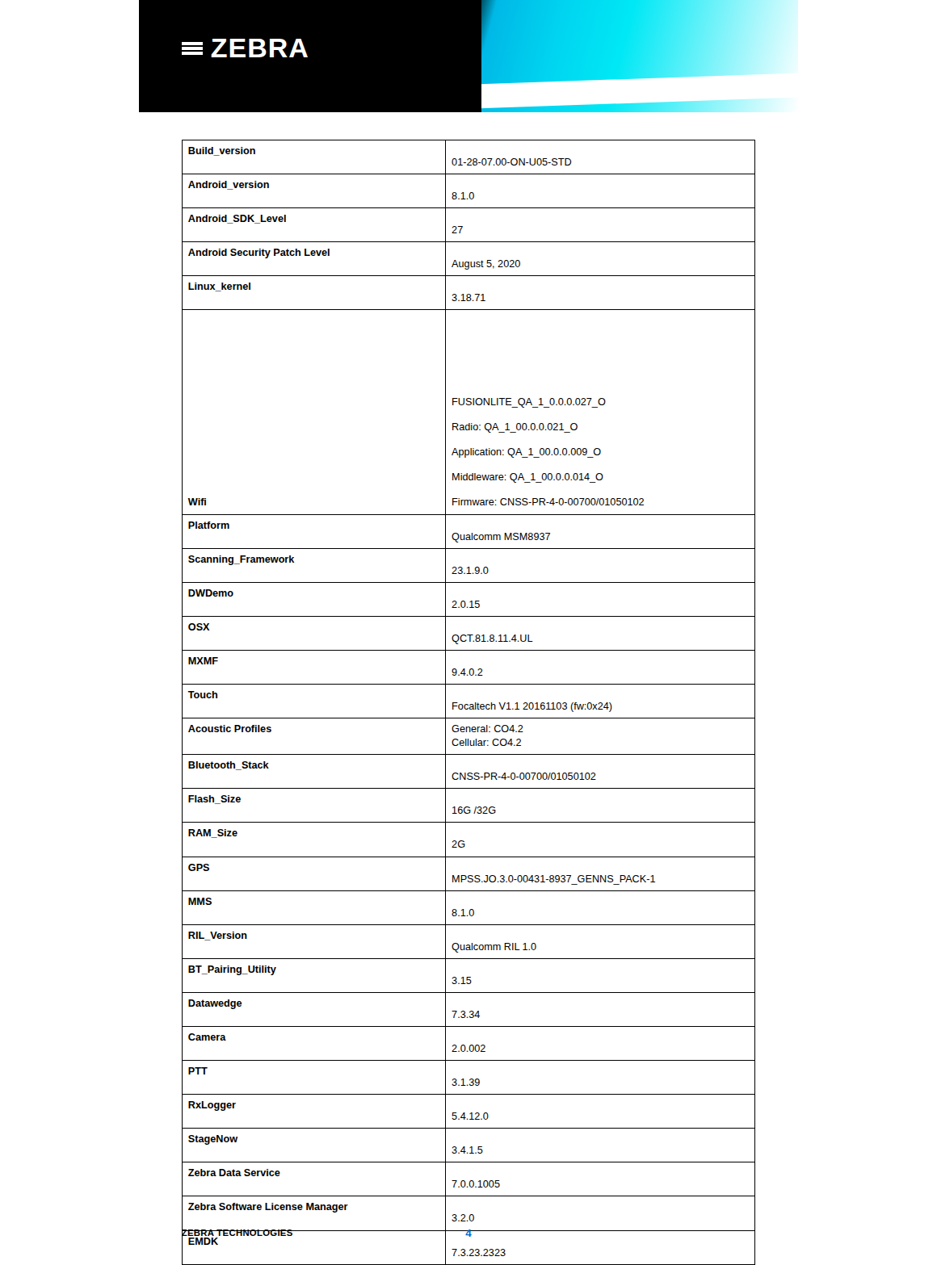ZEBRA
| Build_version | 01-28-07.00-ON-U05-STD |
| Android_version | 8.1.0 |
| Android_SDK_Level | 27 |
| Android Security Patch Level | August 5, 2020 |
| Linux_kernel | 3.18.71 |
| Wifi | FUSIONLITE_QA_1_0.0.0.027_O Radio: QA_1_00.0.0.021_O Application: QA_1_00.0.0.009_O Middleware: QA_1_00.0.0.014_O Firmware: CNSS-PR-4-0-00700/01050102 |
| Platform | Qualcomm MSM8937 |
| Scanning_Framework | 23.1.9.0 |
| DWDemo | 2.0.15 |
| OSX | QCT.81.8.11.4.UL |
| MXMF | 9.4.0.2 |
| Touch | Focaltech V1.1 20161103 (fw:0x24) |
| Acoustic Profiles | General: CO4.2 Cellular: CO4.2 |
| Bluetooth_Stack | CNSS-PR-4-0-00700/01050102 |
| Flash_Size | 16G /32G |
| RAM_Size | 2G |
| GPS | MPSS.JO.3.0-00431-8937_GENNS_PACK-1 |
| MMS | 8.1.0 |
| RIL_Version | Qualcomm RIL 1.0 |
| BT_Pairing_Utility | 3.15 |
| Datawedge | 7.3.34 |
| Camera | 2.0.002 |
| PTT | 3.1.39 |
| RxLogger | 5.4.12.0 |
| StageNow | 3.4.1.5 |
| Zebra Data Service | 7.0.0.1005 |
| Zebra Software License Manager | 3.2.0 |
| EMDK | 7.3.23.2323 |
ZEBRA TECHNOLOGIES 4